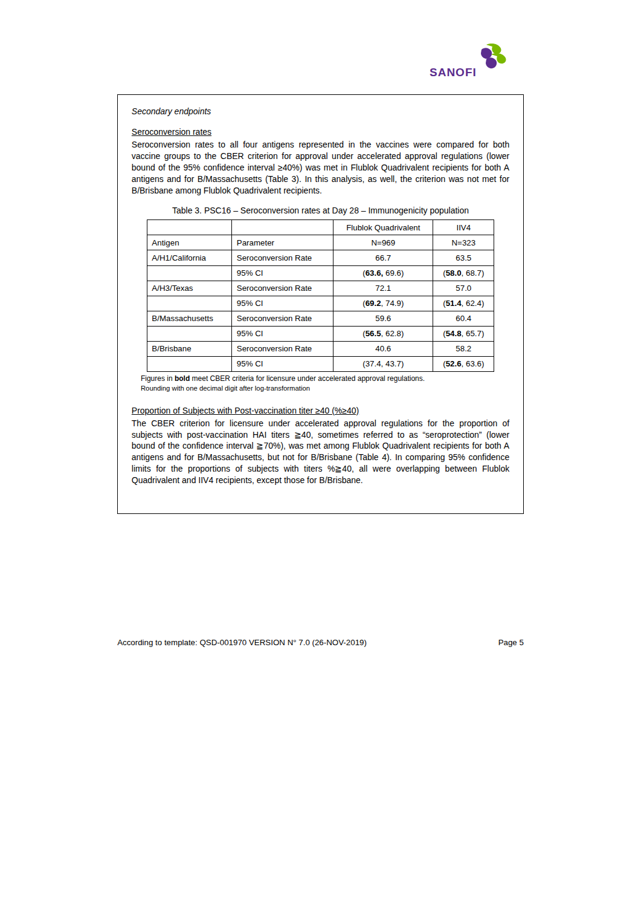SANOFI
Secondary endpoints
Seroconversion rates
Seroconversion rates to all four antigens represented in the vaccines were compared for both vaccine groups to the CBER criterion for approval under accelerated approval regulations (lower bound of the 95% confidence interval ≥40%) was met in Flublok Quadrivalent recipients for both A antigens and for B/Massachusetts (Table 3). In this analysis, as well, the criterion was not met for B/Brisbane among Flublok Quadrivalent recipients.
Table 3. PSC16 – Seroconversion rates at Day 28 – Immunogenicity population
| | | Flublok Quadrivalent | IIV4 |
| --- | --- | --- | --- |
| Antigen | Parameter | N=969 | N=323 |
| A/H1/California | Seroconversion Rate | 66.7 | 63.5 |
| | 95% CI | ( 63.6, 69.6) | ( 58.0 , 68.7) |
| A/H3/Texas | Seroconversion Rate | 72.1 | 57.0 |
| | 95% CI | ( 69.2 , 74.9) | ( 51.4 , 62.4) |
| B/Massachusetts | Seroconversion Rate | 59.6 | 60.4 |
| | 95% CI | ( 56.5 , 62.8) | ( 54.8 , 65.7) |
| B/Brisbane | Seroconversion Rate | 40.6 | 58.2 |
| | 95% CI | (37.4, 43.7) | ( 52.6 , 63.6) |
Figures in bold meet CBER criteria for licensure under accelerated approval regulations.
Rounding with one decimal digit after log-transformation
Proportion of Subjects with Post-vaccination titer ≥40 (%≥40)
The CBER criterion for licensure under accelerated approval regulations for the proportion of subjects with post-vaccination HAI titers ≧40, sometimes referred to as “seroprotection” (lower bound of the confidence interval ≧70%), was met among Flublok Quadrivalent recipients for both A antigens and for B/Massachusetts, but not for B/Brisbane (Table 4). In comparing 95% confidence limits for the proportions of subjects with titers %≧40, all were overlapping between Flublok Quadrivalent and IIV4 recipients, except those for B/Brisbane.
According to template: QSD-001970 VERSION N° 7.0 (26-NOV-2019) Page 5